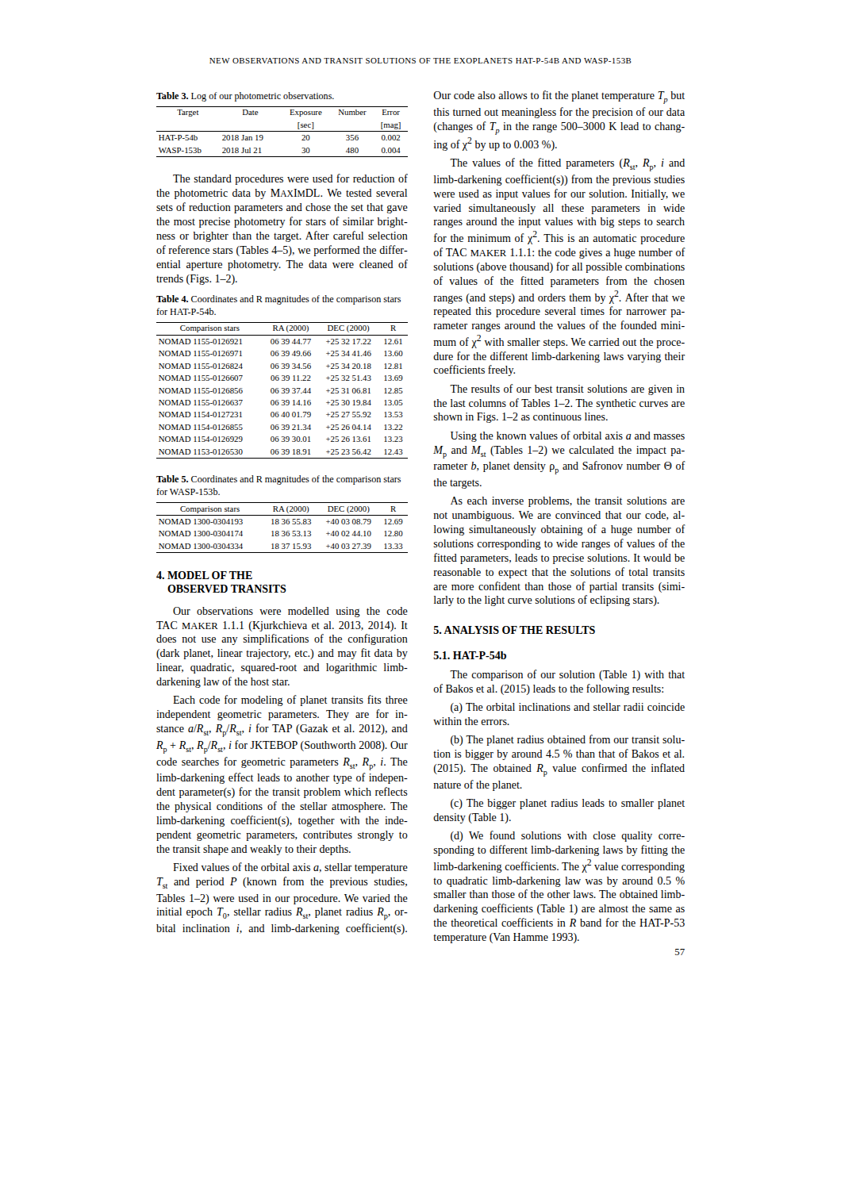NEW OBSERVATIONS AND TRANSIT SOLUTIONS OF THE EXOPLANETS HAT-P-54B AND WASP-153B
Table 3. Log of our photometric observations.
| Target | Date | Exposure | Number | Error |
| --- | --- | --- | --- | --- |
| | | [sec] | | [mag] |
| HAT-P-54b | 2018 Jan 19 | 20 | 356 | 0.002 |
| WASP-153b | 2018 Jul 21 | 30 | 480 | 0.004 |
The standard procedures were used for reduction of the photometric data by MAXIMDL. We tested several sets of reduction parameters and chose the set that gave the most precise photometry for stars of similar brightness or brighter than the target. After careful selection of reference stars (Tables 4–5), we performed the differential aperture photometry. The data were cleaned of trends (Figs. 1–2).
Table 4. Coordinates and R magnitudes of the comparison stars for HAT-P-54b.
| Comparison stars | RA (2000) | DEC (2000) | R |
| --- | --- | --- | --- |
| NOMAD 1155-0126921 | 06 39 44.77 | +25 32 17.22 | 12.61 |
| NOMAD 1155-0126971 | 06 39 49.66 | +25 34 41.46 | 13.60 |
| NOMAD 1155-0126824 | 06 39 34.56 | +25 34 20.18 | 12.81 |
| NOMAD 1155-0126607 | 06 39 11.22 | +25 32 51.43 | 13.69 |
| NOMAD 1155-0126856 | 06 39 37.44 | +25 31 06.81 | 12.85 |
| NOMAD 1155-0126637 | 06 39 14.16 | +25 30 19.84 | 13.05 |
| NOMAD 1154-0127231 | 06 40 01.79 | +25 27 55.92 | 13.53 |
| NOMAD 1154-0126855 | 06 39 21.34 | +25 26 04.14 | 13.22 |
| NOMAD 1154-0126929 | 06 39 30.01 | +25 26 13.61 | 13.23 |
| NOMAD 1153-0126530 | 06 39 18.91 | +25 23 56.42 | 12.43 |
Table 5. Coordinates and R magnitudes of the comparison stars for WASP-153b.
| Comparison stars | RA (2000) | DEC (2000) | R |
| --- | --- | --- | --- |
| NOMAD 1300-0304193 | 18 36 55.83 | +40 03 08.79 | 12.69 |
| NOMAD 1300-0304174 | 18 36 53.13 | +40 02 44.10 | 12.80 |
| NOMAD 1300-0304334 | 18 37 15.93 | +40 03 27.39 | 13.33 |
4. MODEL OF THE
OBSERVED TRANSITS
Our observations were modelled using the code TAC MAKER 1.1.1 (Kjurkchieva et al. 2013, 2014). It does not use any simplifications of the configuration (dark planet, linear trajectory, etc.) and may fit data by linear, quadratic, squared-root and logarithmic limb-darkening law of the host star.
Each code for modeling of planet transits fits three independent geometric parameters. They are for instance a/Rst, Rp/Rst, i for TAP (Gazak et al. 2012), and Rp + Rst, Rp/Rst, i for JKTEBOP (Southworth 2008). Our code searches for geometric parameters Rst, Rp, i. The limb-darkening effect leads to another type of independent parameter(s) for the transit problem which reflects the physical conditions of the stellar atmosphere. The limb-darkening coefficient(s), together with the independent geometric parameters, contributes strongly to the transit shape and weakly to their depths.
Fixed values of the orbital axis a, stellar temperature Tst and period P (known from the previous studies, Tables 1–2) were used in our procedure. We varied the initial epoch T0, stellar radius Rst, planet radius Rp, orbital inclination i, and limb-darkening coefficient(s). Our code also allows to fit the planet temperature Tp but this turned out meaningless for the precision of our data (changes of Tp in the range 500–3000 K lead to changing of χ2 by up to 0.003 %).
The values of the fitted parameters (Rst, Rp, i and limb-darkening coefficient(s)) from the previous studies were used as input values for our solution. Initially, we varied simultaneously all these parameters in wide ranges around the input values with big steps to search for the minimum of χ2. This is an automatic procedure of TAC MAKER 1.1.1: the code gives a huge number of solutions (above thousand) for all possible combinations of values of the fitted parameters from the chosen ranges (and steps) and orders them by χ2. After that we repeated this procedure several times for narrower parameter ranges around the values of the founded minimum of χ2 with smaller steps. We carried out the procedure for the different limb-darkening laws varying their coefficients freely.
The results of our best transit solutions are given in the last columns of Tables 1–2. The synthetic curves are shown in Figs. 1–2 as continuous lines.
Using the known values of orbital axis a and masses Mp and Mst (Tables 1–2) we calculated the impact parameter b, planet density ρp and Safronov number Θ of the targets.
As each inverse problems, the transit solutions are not unambiguous. We are convinced that our code, allowing simultaneously obtaining of a huge number of solutions corresponding to wide ranges of values of the fitted parameters, leads to precise solutions. It would be reasonable to expect that the solutions of total transits are more confident than those of partial transits (similarly to the light curve solutions of eclipsing stars).
5. ANALYSIS OF THE RESULTS
5.1. HAT-P-54b
The comparison of our solution (Table 1) with that of Bakos et al. (2015) leads to the following results:
(a) The orbital inclinations and stellar radii coincide within the errors.
(b) The planet radius obtained from our transit solution is bigger by around 4.5 % than that of Bakos et al. (2015). The obtained Rp value confirmed the inflated nature of the planet.
(c) The bigger planet radius leads to smaller planet density (Table 1).
(d) We found solutions with close quality corresponding to different limb-darkening laws by fitting the limb-darkening coefficients. The χ2 value corresponding to quadratic limb-darkening law was by around 0.5 % smaller than those of the other laws. The obtained limb-darkening coefficients (Table 1) are almost the same as the theoretical coefficients in R band for the HAT-P-53 temperature (Van Hamme 1993).
57